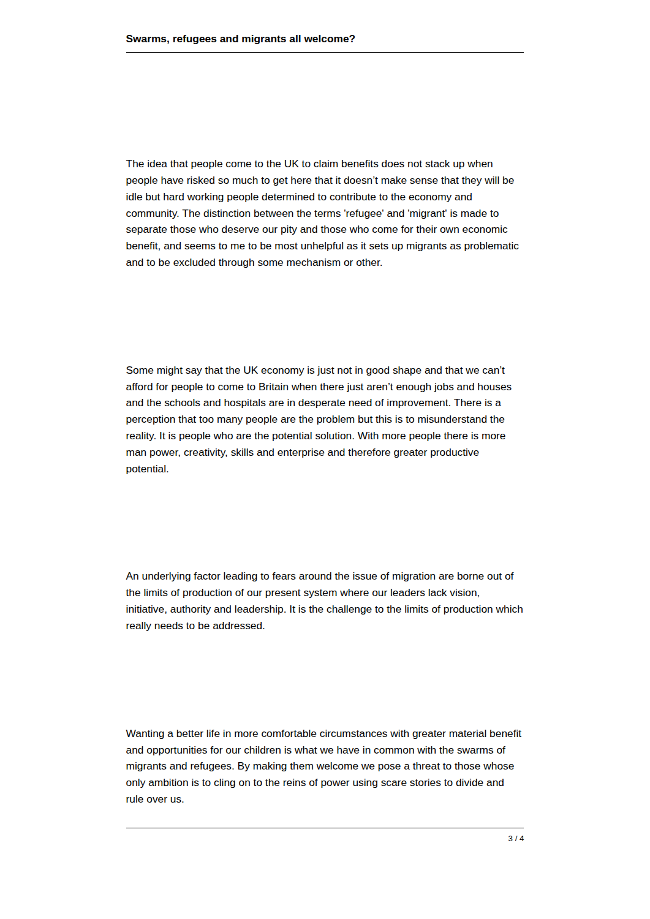Swarms, refugees and migrants all welcome?
The idea that people come to the UK to claim benefits does not stack up when people have risked so much to get here that it doesn’t make sense that they will be idle but hard working people determined to contribute to the economy and community. The distinction between the terms 'refugee' and 'migrant' is made to separate those who deserve our pity and those who come for their own economic benefit, and seems to me to be most unhelpful as it sets up migrants as problematic and to be excluded through some mechanism or other.
Some might say that the UK economy is just not in good shape and that we can’t afford for people to come to Britain when there just aren’t enough jobs and houses and the schools and hospitals are in desperate need of improvement. There is a perception that too many people are the problem but this is to misunderstand the reality. It is people who are the potential solution. With more people there is more man power, creativity, skills and enterprise and therefore greater productive potential.
An underlying factor leading to fears around the issue of migration are borne out of the limits of production of our present system where our leaders lack vision, initiative, authority and leadership. It is the challenge to the limits of production which really needs to be addressed.
Wanting a better life in more comfortable circumstances with greater material benefit and opportunities for our children is what we have in common with the swarms of migrants and refugees. By making them welcome we pose a threat to those whose only ambition is to cling on to the reins of power using scare stories to divide and rule over us.
3 / 4